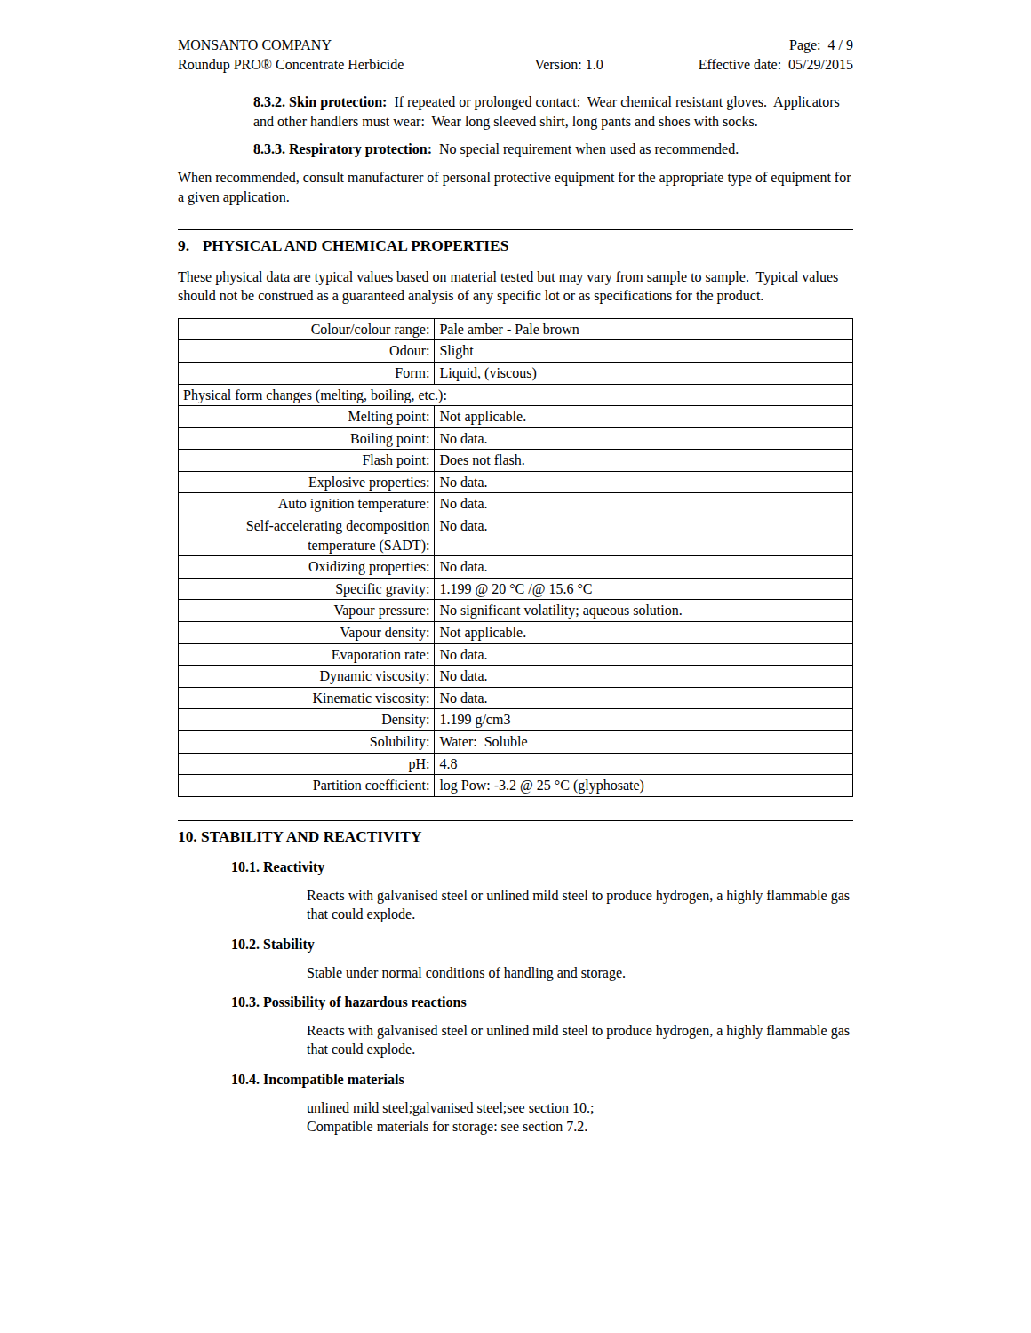| MONSANTO COMPANY | | Page: 4 / 9 |
| Roundup PRO® Concentrate Herbicide | Version: 1.0 | Effective date: 05/29/2015 |
8.3.2. Skin protection: If repeated or prolonged contact: Wear chemical resistant gloves. Applicators and other handlers must wear: Wear long sleeved shirt, long pants and shoes with socks.
8.3.3. Respiratory protection: No special requirement when used as recommended.
When recommended, consult manufacturer of personal protective equipment for the appropriate type of equipment for a given application.
9. PHYSICAL AND CHEMICAL PROPERTIES
These physical data are typical values based on material tested but may vary from sample to sample. Typical values should not be construed as a guaranteed analysis of any specific lot or as specifications for the product.
| Colour/colour range: | Pale amber - Pale brown |
| Odour: | Slight |
| Form: | Liquid, (viscous) |
| Physical form changes (melting, boiling, etc.): |
| Melting point: | Not applicable. |
| Boiling point: | No data. |
| Flash point: | Does not flash. |
| Explosive properties: | No data. |
| Auto ignition temperature: | No data. |
| Self-accelerating decomposition temperature (SADT): | No data. |
| Oxidizing properties: | No data. |
| Specific gravity: | 1.199 @ 20 °C /@ 15.6 °C |
| Vapour pressure: | No significant volatility; aqueous solution. |
| Vapour density: | Not applicable. |
| Evaporation rate: | No data. |
| Dynamic viscosity: | No data. |
| Kinematic viscosity: | No data. |
| Density: | 1.199 g/cm3 |
| Solubility: | Water: Soluble |
| pH: | 4.8 |
| Partition coefficient: | log Pow: -3.2 @ 25 °C (glyphosate) |
10. STABILITY AND REACTIVITY
10.1. Reactivity
Reacts with galvanised steel or unlined mild steel to produce hydrogen, a highly flammable gas that could explode.
10.2. Stability
Stable under normal conditions of handling and storage.
10.3. Possibility of hazardous reactions
Reacts with galvanised steel or unlined mild steel to produce hydrogen, a highly flammable gas that could explode.
10.4. Incompatible materials
unlined mild steel;galvanised steel;see section 10.;
Compatible materials for storage: see section 7.2.